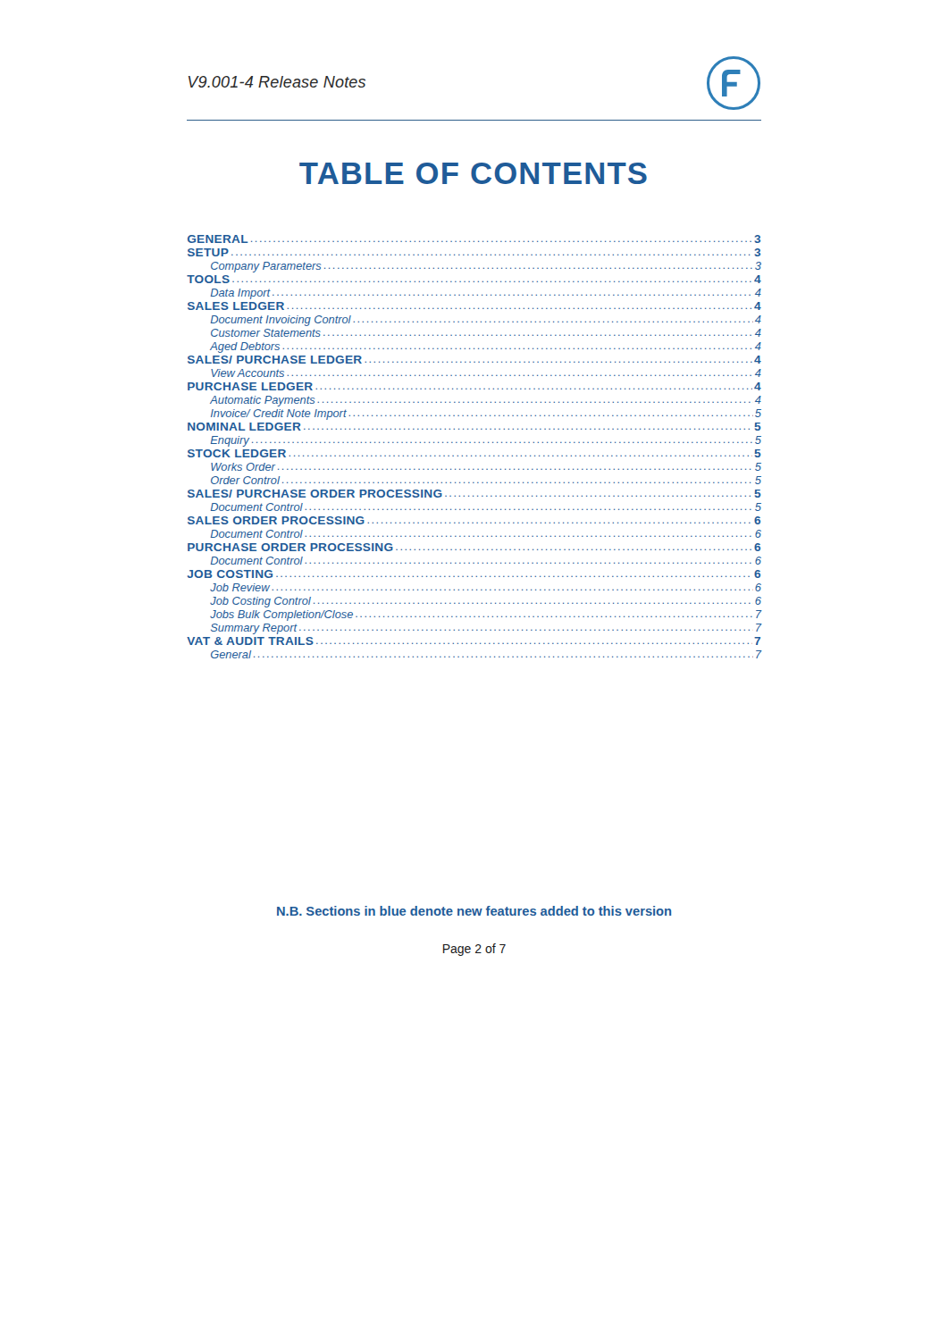V9.001-4 Release Notes
TABLE OF CONTENTS
GENERAL.......................................................................................................................................... 3
SETUP.............................................................................................................................................. 3
Company Parameters................................................................................................................. 3
TOOLS.............................................................................................................................................. 4
Data Import........................................................................................................................... 4
SALES LEDGER................................................................................................................................. 4
Document Invoicing Control......................................................................................................... 4
Customer Statements................................................................................................................. 4
Aged Debtors......................................................................................................................... 4
SALES/ PURCHASE LEDGER................................................................................................................. 4
View Accounts....................................................................................................................... 4
PURCHASE LEDGER......................................................................................................................... 4
Automatic Payments................................................................................................................. 4
Invoice/ Credit Note Import......................................................................................................... 5
NOMINAL LEDGER......................................................................................................................... 5
Enquiry............................................................................................................................... 5
STOCK LEDGER................................................................................................................................. 5
Works Order......................................................................................................................... 5
Order Control......................................................................................................................... 5
SALES/ PURCHASE ORDER PROCESSING................................................................................................. 5
Document Control................................................................................................................. 5
SALES ORDER PROCESSING................................................................................................................. 6
Document Control................................................................................................................. 6
PURCHASE ORDER PROCESSING......................................................................................................... 6
Document Control................................................................................................................. 6
JOB COSTING................................................................................................................................. 6
Job Review........................................................................................................................... 6
Job Costing Control................................................................................................................. 6
Jobs Bulk Completion/Close......................................................................................................... 7
Summary Report..................................................................................................................... 7
VAT & AUDIT TRAILS......................................................................................................................... 7
General............................................................................................................................... 7
N.B. Sections in blue denote new features added to this version
Page 2 of 7